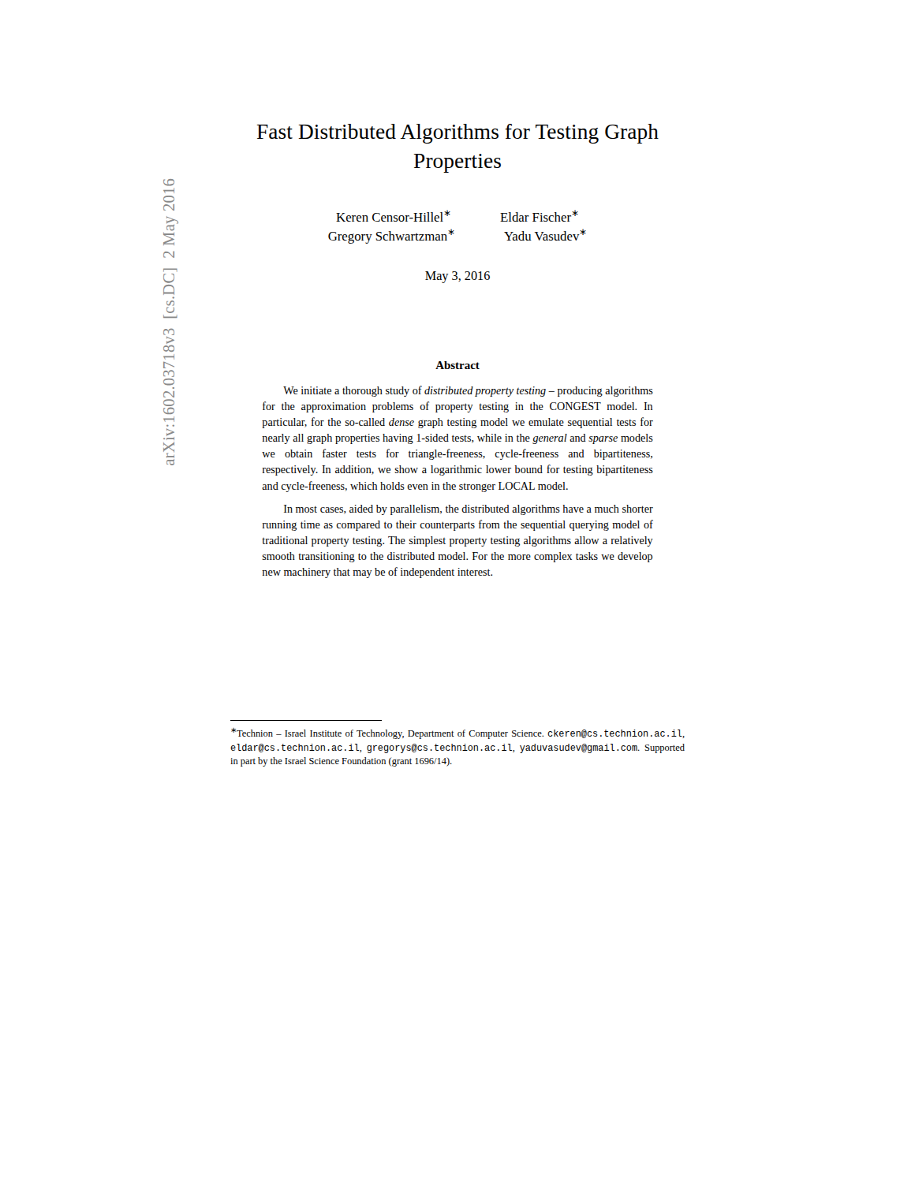arXiv:1602.03718v3 [cs.DC] 2 May 2016
Fast Distributed Algorithms for Testing Graph Properties
Keren Censor-Hillel∗ Eldar Fischer∗ Gregory Schwartzman∗ Yadu Vasudev∗
May 3, 2016
Abstract
We initiate a thorough study of distributed property testing – producing algorithms for the approximation problems of property testing in the CONGEST model. In particular, for the so-called dense graph testing model we emulate sequential tests for nearly all graph properties having 1-sided tests, while in the general and sparse models we obtain faster tests for triangle-freeness, cycle-freeness and bipartiteness, respectively. In addition, we show a logarithmic lower bound for testing bipartiteness and cycle-freeness, which holds even in the stronger LOCAL model.
In most cases, aided by parallelism, the distributed algorithms have a much shorter running time as compared to their counterparts from the sequential querying model of traditional property testing. The simplest property testing algorithms allow a relatively smooth transitioning to the distributed model. For the more complex tasks we develop new machinery that may be of independent interest.
∗Technion – Israel Institute of Technology, Department of Computer Science. ckeren@cs.technion.ac.il, eldar@cs.technion.ac.il, gregorys@cs.technion.ac.il, yaduvasudev@gmail.com. Supported in part by the Israel Science Foundation (grant 1696/14).